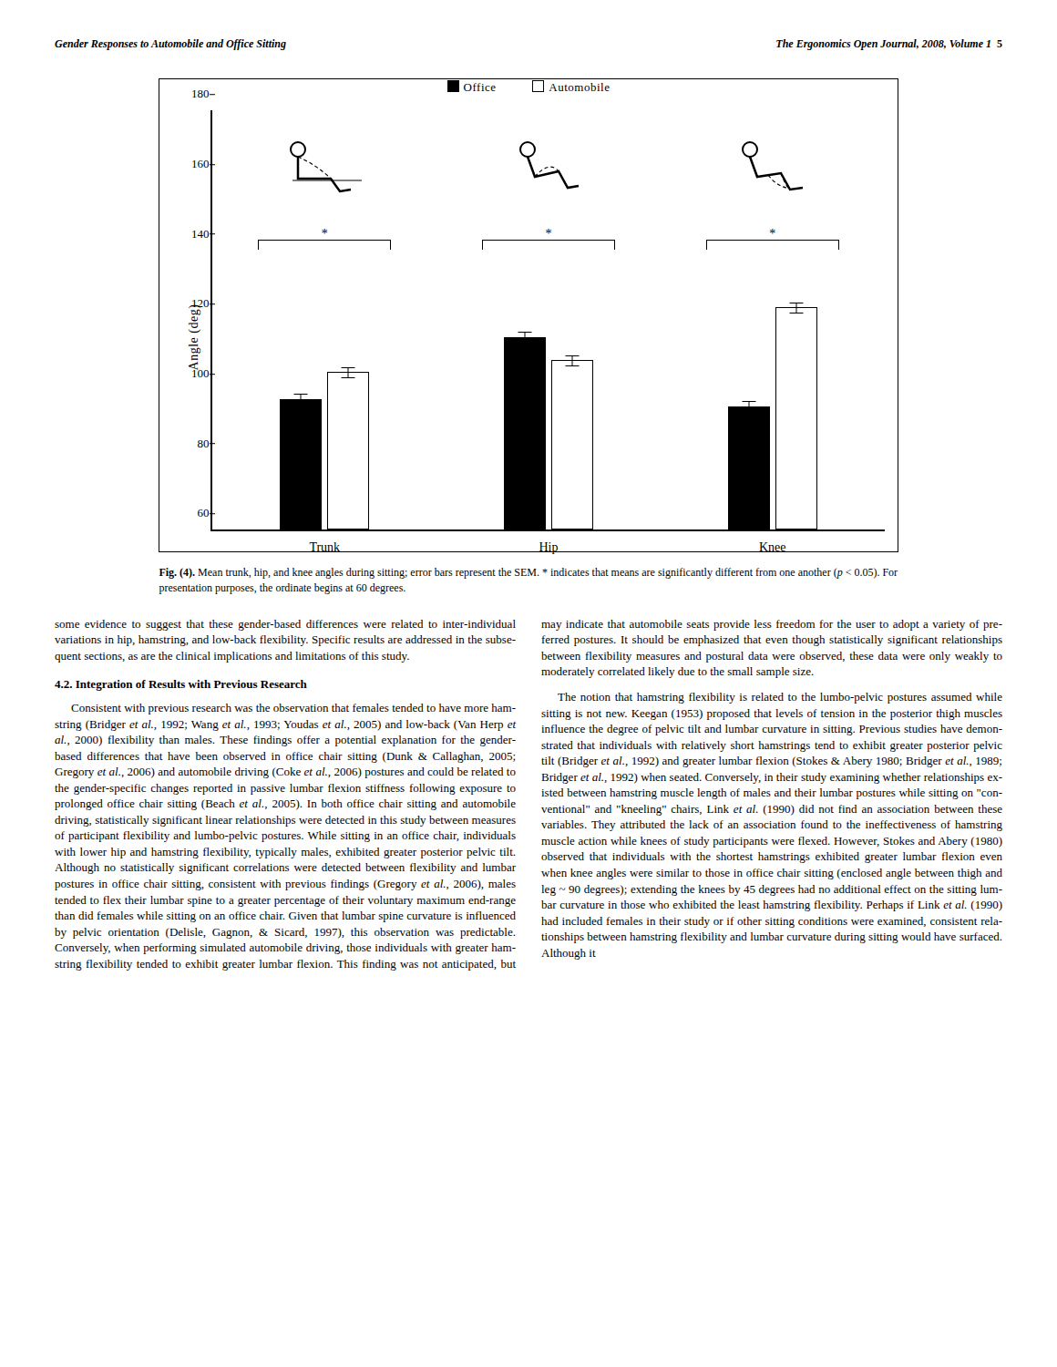Gender Responses to Automobile and Office Sitting
The Ergonomics Open Journal, 2008, Volume 15
Office Automobile
Angle (deg)
180
160
140
120
100
80
60
*
Trunk
*
Hip
*
Knee
Fig. (4). Mean trunk, hip, and knee angles during sitting; error bars represent the SEM. * indicates that means are significantly different from one another (p < 0.05). For presentation purposes, the ordinate begins at 60 degrees.
some evidence to suggest that these gender-based differences were related to inter-individual variations in hip, hamstring, and low-back flexibility. Specific results are addressed in the subsequent sections, as are the clinical implications and limitations of this study.
4.2. Integration of Results with Previous Research
Consistent with previous research was the observation that females tended to have more hamstring (Bridger et al., 1992; Wang et al., 1993; Youdas et al., 2005) and low-back (Van Herp et al., 2000) flexibility than males. These findings offer a potential explanation for the gender-based differences that have been observed in office chair sitting (Dunk & Callaghan, 2005; Gregory et al., 2006) and automobile driving (Coke et al., 2006) postures and could be related to the gender-specific changes reported in passive lumbar flexion stiffness following exposure to prolonged office chair sitting (Beach et al., 2005). In both office chair sitting and automobile driving, statistically significant linear relationships were detected in this study between measures of participant flexibility and lumbo-pelvic postures. While sitting in an office chair, individuals with lower hip and hamstring flexibility, typically males, exhibited greater posterior pelvic tilt. Although no statistically significant correlations were detected between flexibility and lumbar postures in office chair sitting, consistent with previous findings (Gregory et al., 2006), males tended to flex their lumbar spine to a greater percentage of their voluntary maximum end-range than did females while sitting on an office chair. Given that lumbar spine curvature is influenced by pelvic orientation (Delisle, Gagnon, & Sicard, 1997), this observation was predictable. Conversely, when performing simulated automobile driving, those individuals with greater hamstring flexibility tended to exhibit greater lumbar flexion. This finding was not anticipated, but may indicate that automobile seats provide less freedom for the user to adopt a variety of preferred postures. It should be emphasized that even though statistically significant relationships between flexibility measures and postural data were observed, these data were only weakly to moderately correlated likely due to the small sample size.
The notion that hamstring flexibility is related to the lumbo-pelvic postures assumed while sitting is not new. Keegan (1953) proposed that levels of tension in the posterior thigh muscles influence the degree of pelvic tilt and lumbar curvature in sitting. Previous studies have demonstrated that individuals with relatively short hamstrings tend to exhibit greater posterior pelvic tilt (Bridger et al., 1992) and greater lumbar flexion (Stokes & Abery 1980; Bridger et al., 1989; Bridger et al., 1992) when seated. Conversely, in their study examining whether relationships existed between hamstring muscle length of males and their lumbar postures while sitting on "conventional" and "kneeling" chairs, Link et al. (1990) did not find an association between these variables. They attributed the lack of an association found to the ineffectiveness of hamstring muscle action while knees of study participants were flexed. However, Stokes and Abery (1980) observed that individuals with the shortest hamstrings exhibited greater lumbar flexion even when knee angles were similar to those in office chair sitting (enclosed angle between thigh and leg ~ 90 degrees); extending the knees by 45 degrees had no additional effect on the sitting lumbar curvature in those who exhibited the least hamstring flexibility. Perhaps if Link et al. (1990) had included females in their study or if other sitting conditions were examined, consistent relationships between hamstring flexibility and lumbar curvature during sitting would have surfaced. Although it